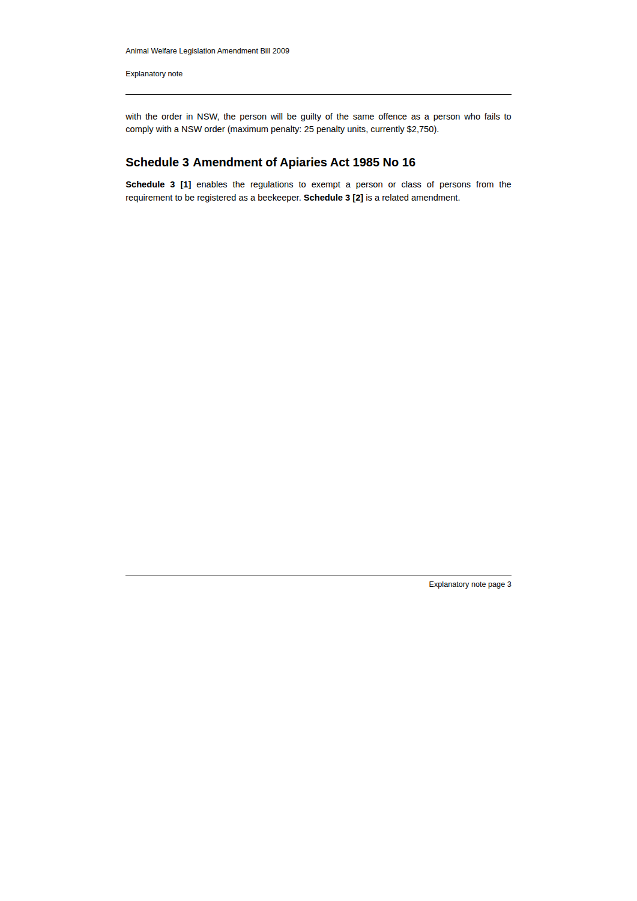Animal Welfare Legislation Amendment Bill 2009
Explanatory note
with the order in NSW, the person will be guilty of the same offence as a person who fails to comply with a NSW order (maximum penalty: 25 penalty units, currently $2,750).
Schedule 3 Amendment of Apiaries Act 1985 No 16
Schedule 3 [1] enables the regulations to exempt a person or class of persons from the requirement to be registered as a beekeeper. Schedule 3 [2] is a related amendment.
Explanatory note page 3